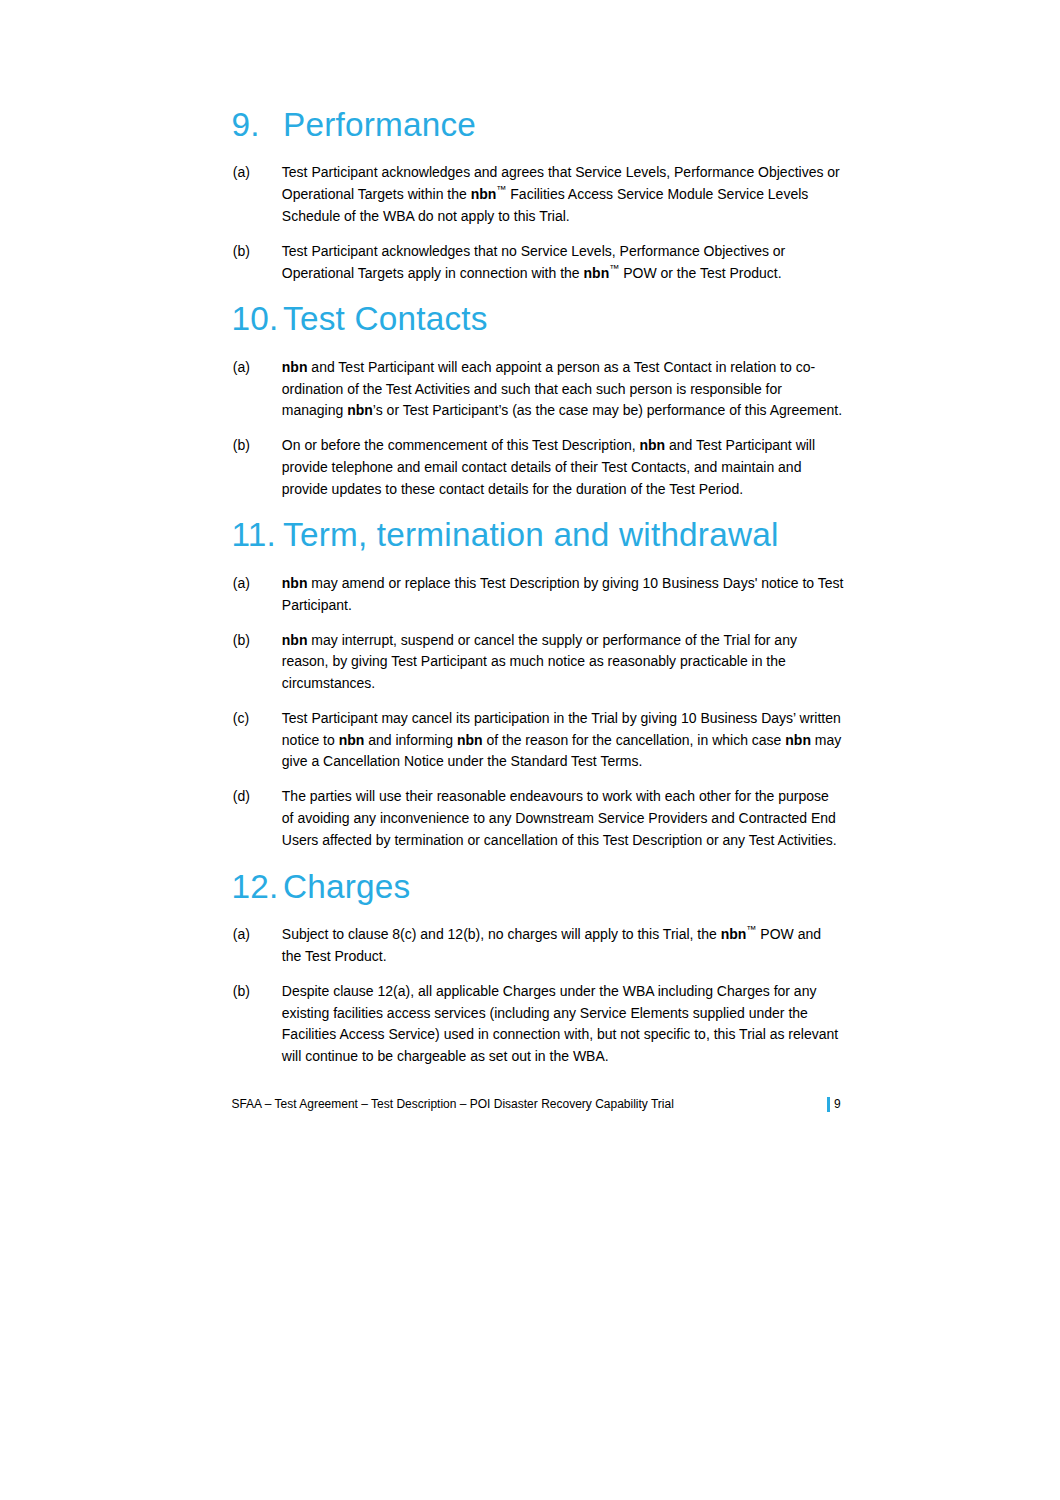9. Performance
(a)
Test Participant acknowledges and agrees that Service Levels, Performance Objectives or Operational Targets within the nbn™ Facilities Access Service Module Service Levels Schedule of the WBA do not apply to this Trial.
(b)
Test Participant acknowledges that no Service Levels, Performance Objectives or Operational Targets apply in connection with the nbn™ POW or the Test Product.
10. Test Contacts
(a)
nbn and Test Participant will each appoint a person as a Test Contact in relation to co-ordination of the Test Activities and such that each such person is responsible for managing nbn’s or Test Participant’s (as the case may be) performance of this Agreement.
(b)
On or before the commencement of this Test Description, nbn and Test Participant will provide telephone and email contact details of their Test Contacts, and maintain and provide updates to these contact details for the duration of the Test Period.
11. Term, termination and withdrawal
(a)
nbn may amend or replace this Test Description by giving 10 Business Days' notice to Test Participant.
(b)
nbn may interrupt, suspend or cancel the supply or performance of the Trial for any reason, by giving Test Participant as much notice as reasonably practicable in the circumstances.
(c)
Test Participant may cancel its participation in the Trial by giving 10 Business Days’ written notice to nbn and informing nbn of the reason for the cancellation, in which case nbn may give a Cancellation Notice under the Standard Test Terms.
(d)
The parties will use their reasonable endeavours to work with each other for the purpose of avoiding any inconvenience to any Downstream Service Providers and Contracted End Users affected by termination or cancellation of this Test Description or any Test Activities.
12. Charges
(a)
Subject to clause 8(c) and 12(b), no charges will apply to this Trial, the nbn™ POW and the Test Product.
(b)
Despite clause 12(a), all applicable Charges under the WBA including Charges for any existing facilities access services (including any Service Elements supplied under the Facilities Access Service) used in connection with, but not specific to, this Trial as relevant will continue to be chargeable as set out in the WBA.
SFAA – Test Agreement – Test Description – POI Disaster Recovery Capability Trial
9